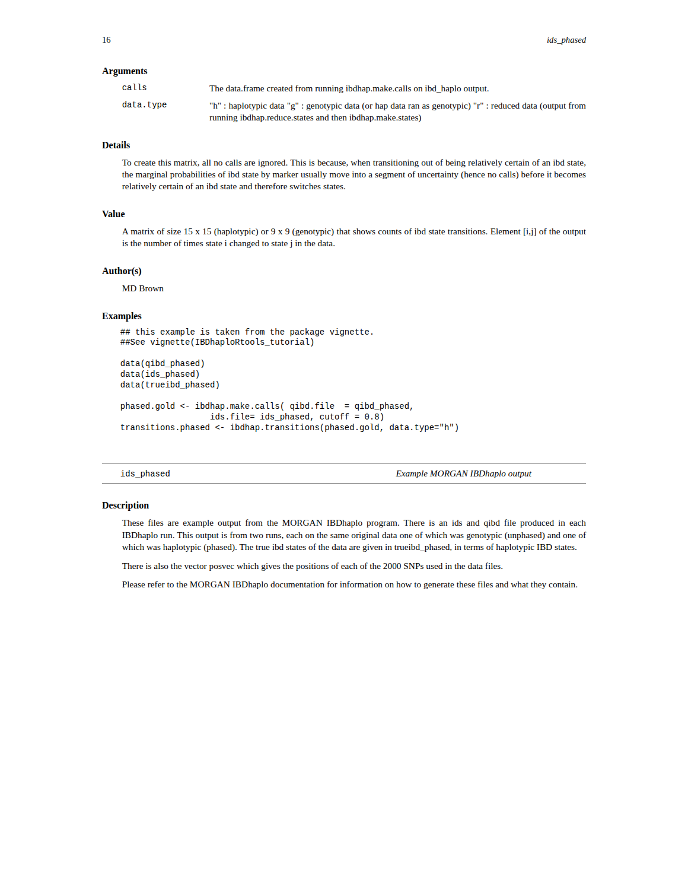16 ids_phased
Arguments
calls
The data.frame created from running ibdhap.make.calls on ibd_haplo output.
data.type
"h" : haplotypic data "g" : genotypic data (or hap data ran as genotypic) "r" : reduced data (output from running ibdhap.reduce.states and then ibdhap.make.states)
Details
To create this matrix, all no calls are ignored. This is because, when transitioning out of being relatively certain of an ibd state, the marginal probabilities of ibd state by marker usually move into a segment of uncertainty (hence no calls) before it becomes relatively certain of an ibd state and therefore switches states.
Value
A matrix of size 15 x 15 (haplotypic) or 9 x 9 (genotypic) that shows counts of ibd state transitions. Element [i,j] of the output is the number of times state i changed to state j in the data.
Author(s)
MD Brown
Examples
## this example is taken from the package vignette.
##See vignette(IBDhaploRtools_tutorial)

data(qibd_phased)
data(ids_phased)
data(trueibd_phased)

phased.gold <- ibdhap.make.calls( qibd.file  = qibd_phased,
                  ids.file= ids_phased, cutoff = 0.8)
transitions.phased <- ibdhap.transitions(phased.gold, data.type="h")
ids_phased Example MORGAN IBDhaplo output
Description
These files are example output from the MORGAN IBDhaplo program. There is an ids and qibd file produced in each IBDhaplo run. This output is from two runs, each on the same original data one of which was genotypic (unphased) and one of which was haplotypic (phased). The true ibd states of the data are given in trueibd_phased, in terms of haplotypic IBD states.
There is also the vector posvec which gives the positions of each of the 2000 SNPs used in the data files.
Please refer to the MORGAN IBDhaplo documentation for information on how to generate these files and what they contain.